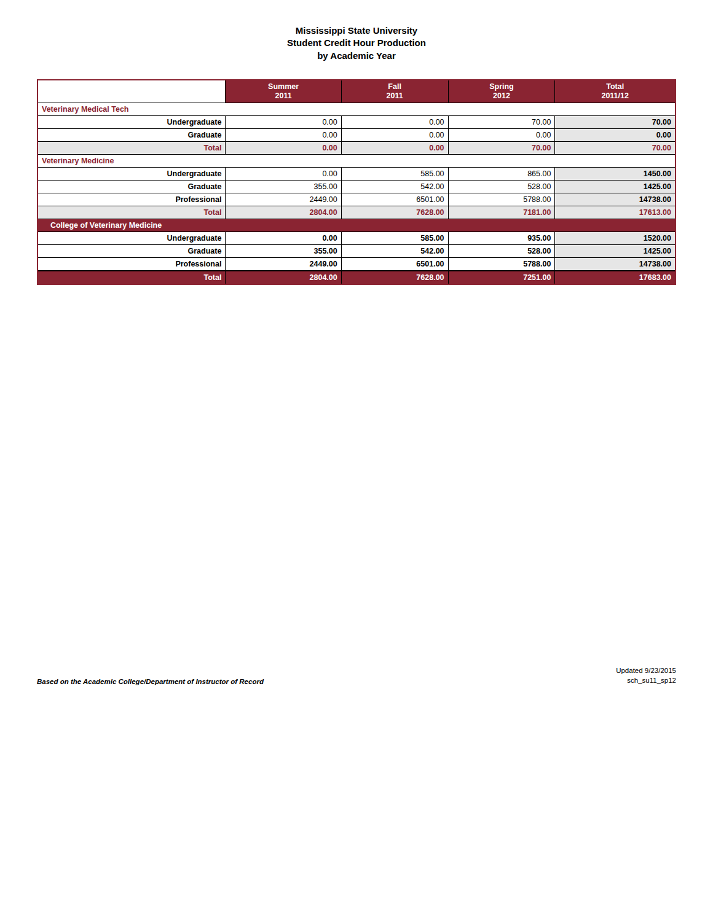Mississippi State University
Student Credit Hour Production
by Academic Year
| | Summer 2011 | Fall 2011 | Spring 2012 | Total 2011/12 |
| --- | --- | --- | --- | --- |
| Veterinary Medical Tech |
| Undergraduate | 0.00 | 0.00 | 70.00 | 70.00 |
| Graduate | 0.00 | 0.00 | 0.00 | 0.00 |
| Total | 0.00 | 0.00 | 70.00 | 70.00 |
| Veterinary Medicine |
| Undergraduate | 0.00 | 585.00 | 865.00 | 1450.00 |
| Graduate | 355.00 | 542.00 | 528.00 | 1425.00 |
| Professional | 2449.00 | 6501.00 | 5788.00 | 14738.00 |
| Total | 2804.00 | 7628.00 | 7181.00 | 17613.00 |
| College of Veterinary Medicine |
| Undergraduate | 0.00 | 585.00 | 935.00 | 1520.00 |
| Graduate | 355.00 | 542.00 | 528.00 | 1425.00 |
| Professional | 2449.00 | 6501.00 | 5788.00 | 14738.00 |
| Total | 2804.00 | 7628.00 | 7251.00 | 17683.00 |
Based on the Academic College/Department of Instructor of Record
Updated 9/23/2015
sch_su11_sp12